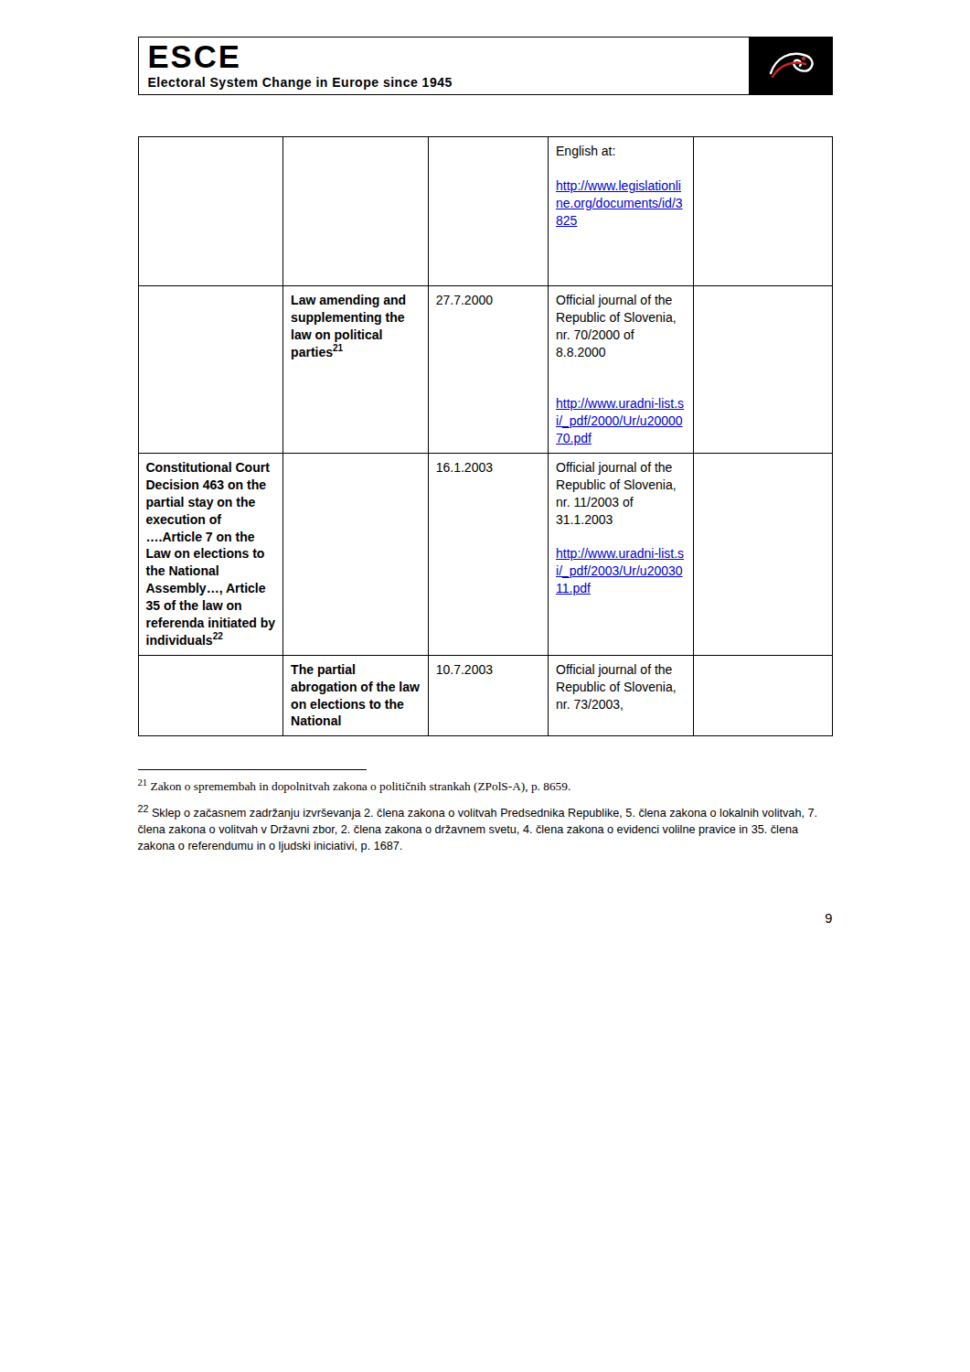ESCE
Electoral System Change in Europe since 1945
| | | | English at: http://www.legislationline.org/documents/id/3825 | |
| | Law amending and supplementing the law on political parties 21 | 27.7.2000 | Official journal of the Republic of Slovenia, nr. 70/2000 of 8.8.2000 http://www.uradni-list.si/_pdf/2000/Ur/u2000070.pdf | |
| Constitutional Court Decision 463 on the partial stay on the execution of ….Article 7 on the Law on elections to the National Assembly…, Article 35 of the law on referenda initiated by individuals 22 | | 16.1.2003 | Official journal of the Republic of Slovenia, nr. 11/2003 of 31.1.2003 http://www.uradni-list.si/_pdf/2003/Ur/u2003011.pdf | |
| | The partial abrogation of the law on elections to the National | 10.7.2003 | Official journal of the Republic of Slovenia, nr. 73/2003, | |
21 Zakon o spremembah in dopolnitvah zakona o političnih strankah (ZPolS-A), p. 8659.
22 Sklep o začasnem zadržanju izvrševanja 2. člena zakona o volitvah Predsednika Republike, 5. člena zakona o lokalnih volitvah, 7. člena zakona o volitvah v Državni zbor, 2. člena zakona o državnem svetu, 4. člena zakona o evidenci volilne pravice in 35. člena zakona o referendumu in o ljudski iniciativi, p. 1687.
9